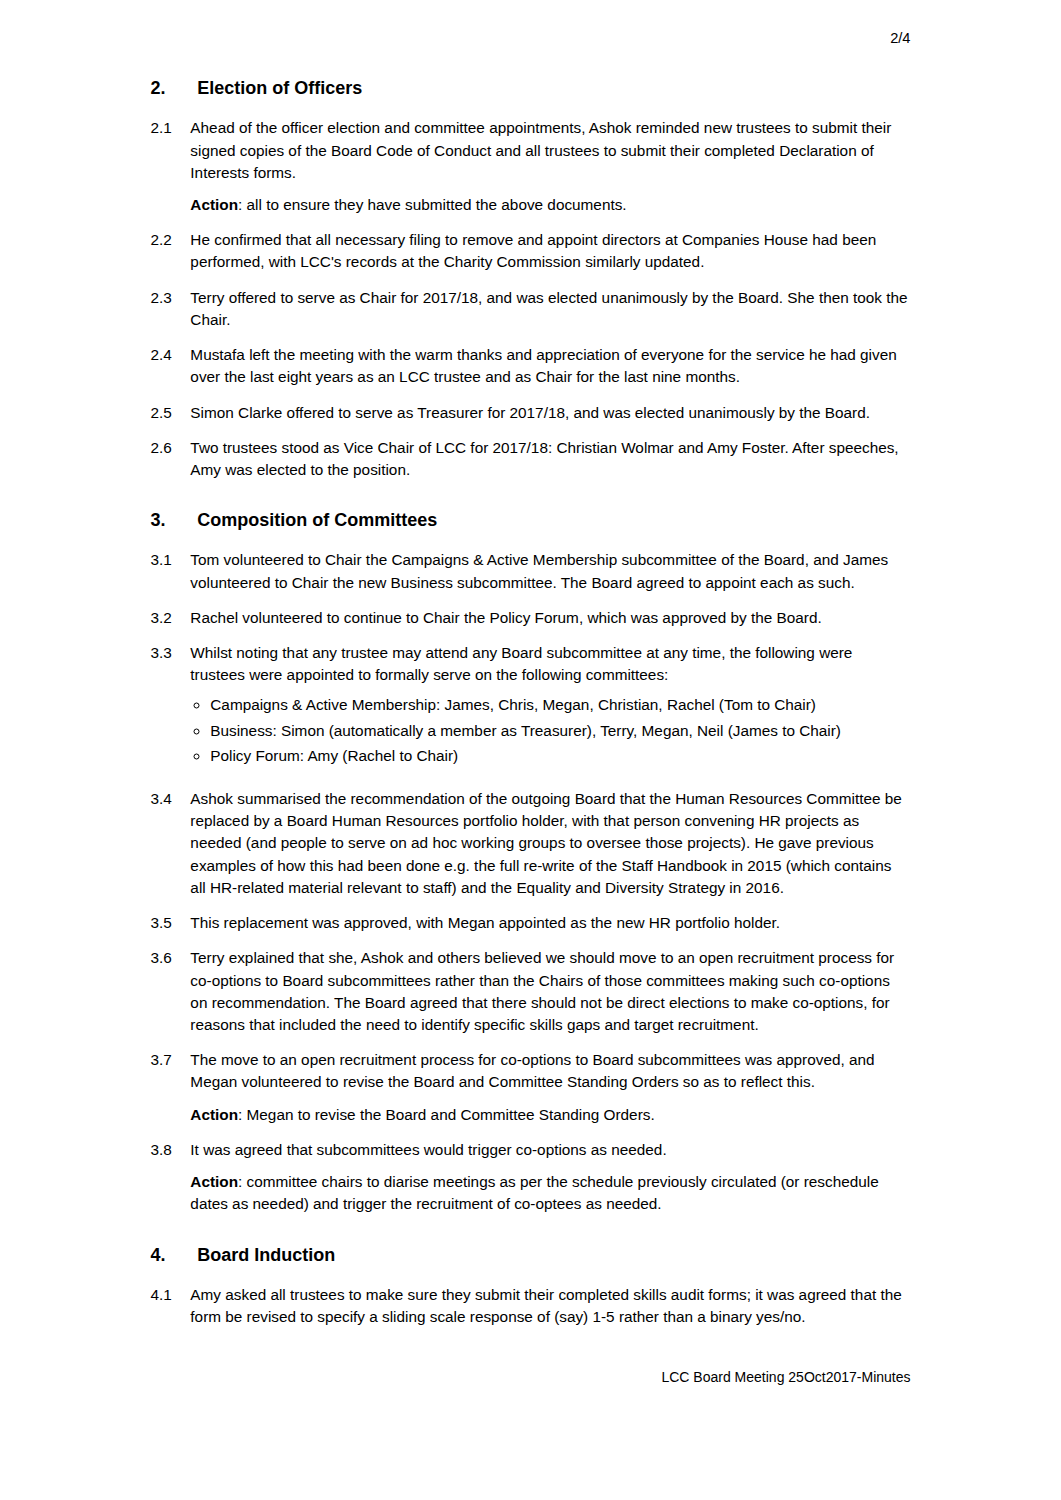2/4
2. Election of Officers
2.1 Ahead of the officer election and committee appointments, Ashok reminded new trustees to submit their signed copies of the Board Code of Conduct and all trustees to submit their completed Declaration of Interests forms.
Action: all to ensure they have submitted the above documents.
2.2 He confirmed that all necessary filing to remove and appoint directors at Companies House had been performed, with LCC's records at the Charity Commission similarly updated.
2.3 Terry offered to serve as Chair for 2017/18, and was elected unanimously by the Board. She then took the Chair.
2.4 Mustafa left the meeting with the warm thanks and appreciation of everyone for the service he had given over the last eight years as an LCC trustee and as Chair for the last nine months.
2.5 Simon Clarke offered to serve as Treasurer for 2017/18, and was elected unanimously by the Board.
2.6 Two trustees stood as Vice Chair of LCC for 2017/18: Christian Wolmar and Amy Foster. After speeches, Amy was elected to the position.
3. Composition of Committees
3.1 Tom volunteered to Chair the Campaigns & Active Membership subcommittee of the Board, and James volunteered to Chair the new Business subcommittee. The Board agreed to appoint each as such.
3.2 Rachel volunteered to continue to Chair the Policy Forum, which was approved by the Board.
3.3 Whilst noting that any trustee may attend any Board subcommittee at any time, the following were trustees were appointed to formally serve on the following committees:
Campaigns & Active Membership: James, Chris, Megan, Christian, Rachel (Tom to Chair)
Business: Simon (automatically a member as Treasurer), Terry, Megan, Neil (James to Chair)
Policy Forum: Amy (Rachel to Chair)
3.4 Ashok summarised the recommendation of the outgoing Board that the Human Resources Committee be replaced by a Board Human Resources portfolio holder, with that person convening HR projects as needed (and people to serve on ad hoc working groups to oversee those projects). He gave previous examples of how this had been done e.g. the full re-write of the Staff Handbook in 2015 (which contains all HR-related material relevant to staff) and the Equality and Diversity Strategy in 2016.
3.5 This replacement was approved, with Megan appointed as the new HR portfolio holder.
3.6 Terry explained that she, Ashok and others believed we should move to an open recruitment process for co-options to Board subcommittees rather than the Chairs of those committees making such co-options on recommendation. The Board agreed that there should not be direct elections to make co-options, for reasons that included the need to identify specific skills gaps and target recruitment.
3.7 The move to an open recruitment process for co-options to Board subcommittees was approved, and Megan volunteered to revise the Board and Committee Standing Orders so as to reflect this.
Action: Megan to revise the Board and Committee Standing Orders.
3.8 It was agreed that subcommittees would trigger co-options as needed.
Action: committee chairs to diarise meetings as per the schedule previously circulated (or reschedule dates as needed) and trigger the recruitment of co-optees as needed.
4. Board Induction
4.1 Amy asked all trustees to make sure they submit their completed skills audit forms; it was agreed that the form be revised to specify a sliding scale response of (say) 1-5 rather than a binary yes/no.
LCC Board Meeting 25Oct2017-Minutes